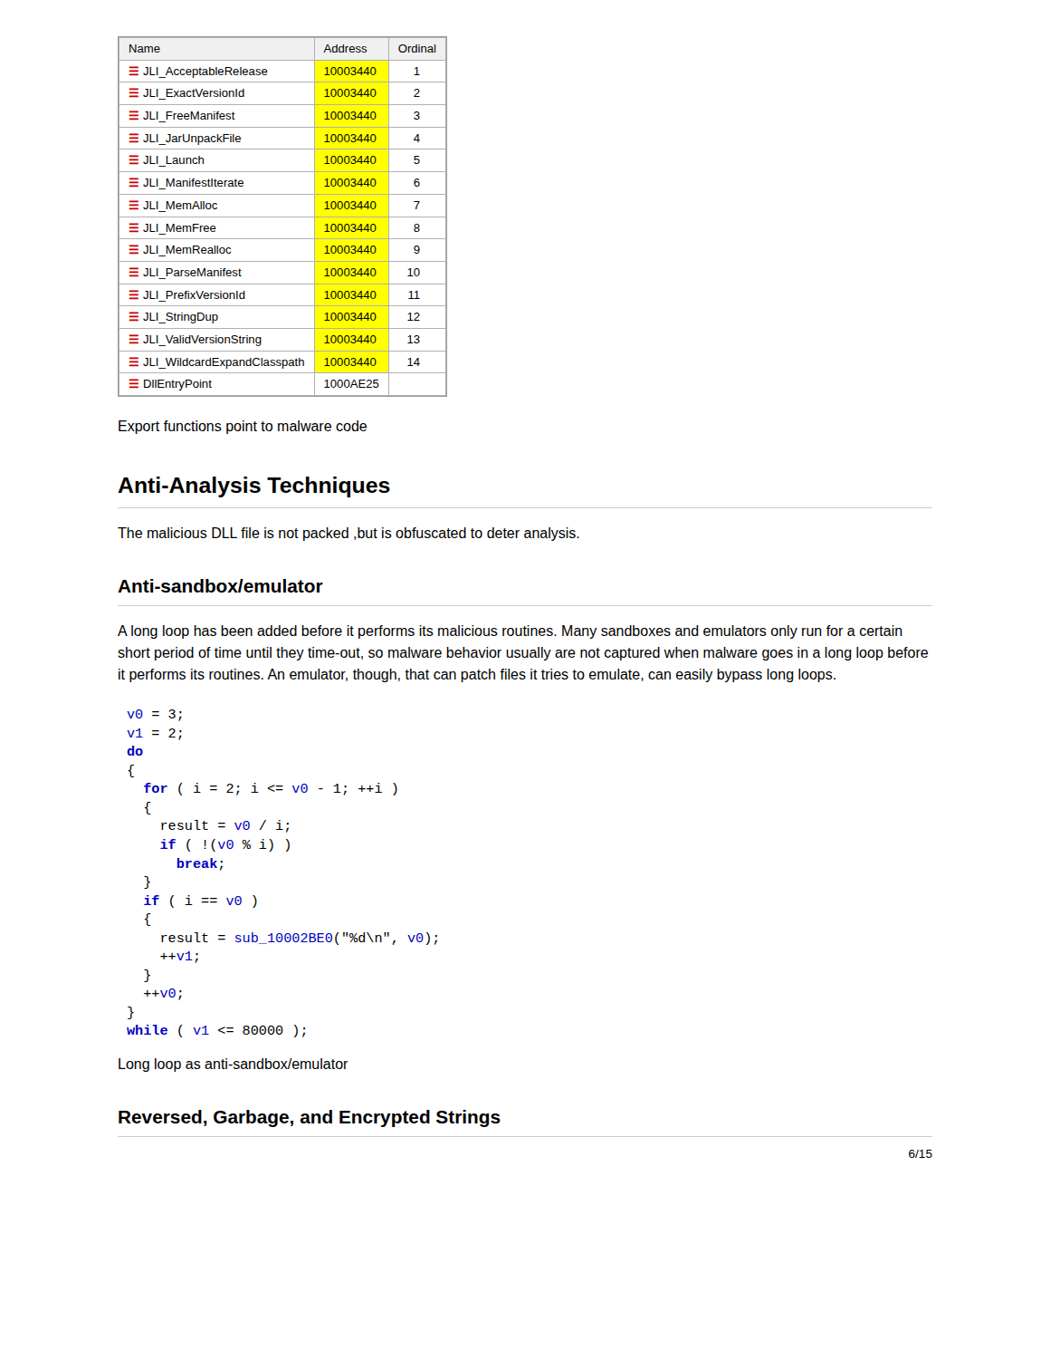| Name | Address | Ordinal |
| --- | --- | --- |
| ☰ JLI_AcceptableRelease | 10003440 | 1 |
| ☰ JLI_ExactVersionId | 10003440 | 2 |
| ☰ JLI_FreeManifest | 10003440 | 3 |
| ☰ JLI_JarUnpackFile | 10003440 | 4 |
| ☰ JLI_Launch | 10003440 | 5 |
| ☰ JLI_ManifestIterate | 10003440 | 6 |
| ☰ JLI_MemAlloc | 10003440 | 7 |
| ☰ JLI_MemFree | 10003440 | 8 |
| ☰ JLI_MemRealloc | 10003440 | 9 |
| ☰ JLI_ParseManifest | 10003440 | 10 |
| ☰ JLI_PrefixVersionId | 10003440 | 11 |
| ☰ JLI_StringDup | 10003440 | 12 |
| ☰ JLI_ValidVersionString | 10003440 | 13 |
| ☰ JLI_WildcardExpandClasspath | 10003440 | 14 |
| ☰ DllEntryPoint | 1000AE25 | |
Export functions point to malware code
Anti-Analysis Techniques
The malicious DLL file is not packed ,but is obfuscated to deter analysis.
Anti-sandbox/emulator
A long loop has been added before it performs its malicious routines. Many sandboxes and emulators only run for a certain short period of time until they time-out, so malware behavior usually are not captured when malware goes in a long loop before it performs its routines. An emulator, though, that can patch files it tries to emulate, can easily bypass long loops.
v0 = 3;
v1 = 2;
do
{
  for ( i = 2; i <= v0 - 1; ++i )
  {
    result = v0 / i;
    if ( !(v0 % i) )
      break;
  }
  if ( i == v0 )
  {
    result = sub_10002BE0("%d\n", v0);
    ++v1;
  }
  ++v0;
}
while ( v1 <= 80000 );
Long loop as anti-sandbox/emulator
Reversed, Garbage, and Encrypted Strings
6/15